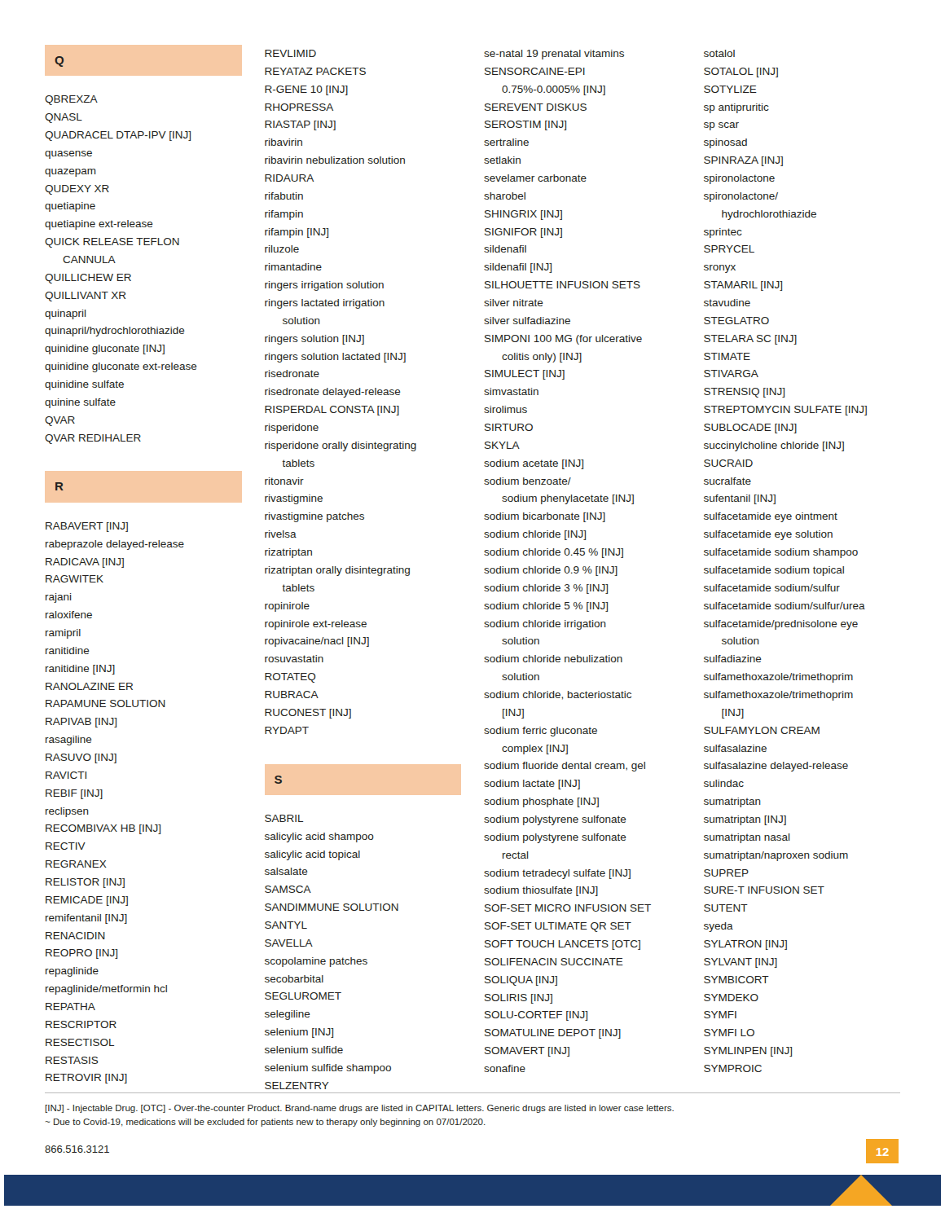Q
QBREXZA
QNASL
QUADRACEL DTAP-IPV [INJ]
quasense
quazepam
QUDEXY XR
quetiapine
quetiapine ext-release
QUICK RELEASE TEFLON
CANNULA
QUILLICHEW ER
QUILLIVANT XR
quinapril
quinapril/hydrochlorothiazide
quinidine gluconate [INJ]
quinidine gluconate ext-release
quinidine sulfate
quinine sulfate
QVAR
QVAR REDIHALER
R
RABAVERT [INJ]
rabeprazole delayed-release
RADICAVA [INJ]
RAGWITEK
rajani
raloxifene
ramipril
ranitidine
ranitidine [INJ]
RANOLAZINE ER
RAPAMUNE SOLUTION
RAPIVAB [INJ]
rasagiline
RASUVO [INJ]
RAVICTI
REBIF [INJ]
reclipsen
RECOMBIVAX HB [INJ]
RECTIV
REGRANEX
RELISTOR [INJ]
REMICADE [INJ]
remifentanil [INJ]
RENACIDIN
REOPRO [INJ]
repaglinide
repaglinide/metformin hcl
REPATHA
RESCRIPTOR
RESECTISOL
RESTASIS
RETROVIR [INJ]
REVLIMID
REYATAZ PACKETS
R-GENE 10 [INJ]
RHOPRESSA
RIASTAP [INJ]
ribavirin
ribavirin nebulization solution
RIDAURA
rifabutin
rifampin
rifampin [INJ]
riluzole
rimantadine
ringers irrigation solution
ringers lactated irrigation
solution
ringers solution [INJ]
ringers solution lactated [INJ]
risedronate
risedronate delayed-release
RISPERDAL CONSTA [INJ]
risperidone
risperidone orally disintegrating
tablets
ritonavir
rivastigmine
rivastigmine patches
rivelsa
rizatriptan
rizatriptan orally disintegrating
tablets
ropinirole
ropinirole ext-release
ropivacaine/nacl [INJ]
rosuvastatin
ROTATEQ
RUBRACA
RUCONEST [INJ]
RYDAPT
S
SABRIL
salicylic acid shampoo
salicylic acid topical
salsalate
SAMSCA
SANDIMMUNE SOLUTION
SANTYL
SAVELLA
scopolamine patches
secobarbital
SEGLUROMET
selegiline
selenium [INJ]
selenium sulfide
selenium sulfide shampoo
SELZENTRY
se-natal 19 prenatal vitamins
SENSORCAINE-EPI
0.75%-0.0005% [INJ]
SEREVENT DISKUS
SEROSTIM [INJ]
sertraline
setlakin
sevelamer carbonate
sharobel
SHINGRIX [INJ]
SIGNIFOR [INJ]
sildenafil
sildenafil [INJ]
SILHOUETTE INFUSION SETS
silver nitrate
silver sulfadiazine
SIMPONI 100 MG (for ulcerative
colitis only) [INJ]
SIMULECT [INJ]
simvastatin
sirolimus
SIRTURO
SKYLA
sodium acetate [INJ]
sodium benzoate/
sodium phenylacetate [INJ]
sodium bicarbonate [INJ]
sodium chloride [INJ]
sodium chloride 0.45 % [INJ]
sodium chloride 0.9 % [INJ]
sodium chloride 3 % [INJ]
sodium chloride 5 % [INJ]
sodium chloride irrigation
solution
sodium chloride nebulization
solution
sodium chloride, bacteriostatic
[INJ]
sodium ferric gluconate
complex [INJ]
sodium fluoride dental cream, gel
sodium lactate [INJ]
sodium phosphate [INJ]
sodium polystyrene sulfonate
sodium polystyrene sulfonate
rectal
sodium tetradecyl sulfate [INJ]
sodium thiosulfate [INJ]
SOF-SET MICRO INFUSION SET
SOF-SET ULTIMATE QR SET
SOFT TOUCH LANCETS [OTC]
SOLIFENACIN SUCCINATE
SOLIQUA [INJ]
SOLIRIS [INJ]
SOLU-CORTEF [INJ]
SOMATULINE DEPOT [INJ]
SOMAVERT [INJ]
sonafine
sotalol
SOTALOL [INJ]
SOTYLIZE
sp antipruritic
sp scar
spinosad
SPINRAZA [INJ]
spironolactone
spironolactone/
hydrochlorothiazide
sprintec
SPRYCEL
sronyx
STAMARIL [INJ]
stavudine
STEGLATRO
STELARA SC [INJ]
STIMATE
STIVARGA
STRENSIQ [INJ]
STREPTOMYCIN SULFATE [INJ]
SUBLOCADE [INJ]
succinylcholine chloride [INJ]
SUCRAID
sucralfate
sufentanil [INJ]
sulfacetamide eye ointment
sulfacetamide eye solution
sulfacetamide sodium shampoo
sulfacetamide sodium topical
sulfacetamide sodium/sulfur
sulfacetamide sodium/sulfur/urea
sulfacetamide/prednisolone eye
solution
sulfadiazine
sulfamethoxazole/trimethoprim
sulfamethoxazole/trimethoprim
[INJ]
SULFAMYLON CREAM
sulfasalazine
sulfasalazine delayed-release
sulindac
sumatriptan
sumatriptan [INJ]
sumatriptan nasal
sumatriptan/naproxen sodium
SUPREP
SURE-T INFUSION SET
SUTENT
syeda
SYLATRON [INJ]
SYLVANT [INJ]
SYMBICORT
SYMDEKO
SYMFI
SYMFI LO
SYMLINPEN [INJ]
SYMPROIC
[INJ] - Injectable Drug. [OTC] - Over-the-counter Product. Brand-name drugs are listed in CAPITAL letters. Generic drugs are listed in lower case letters.
~ Due to Covid-19, medications will be excluded for patients new to therapy only beginning on 07/01/2020.
866.516.3121
12